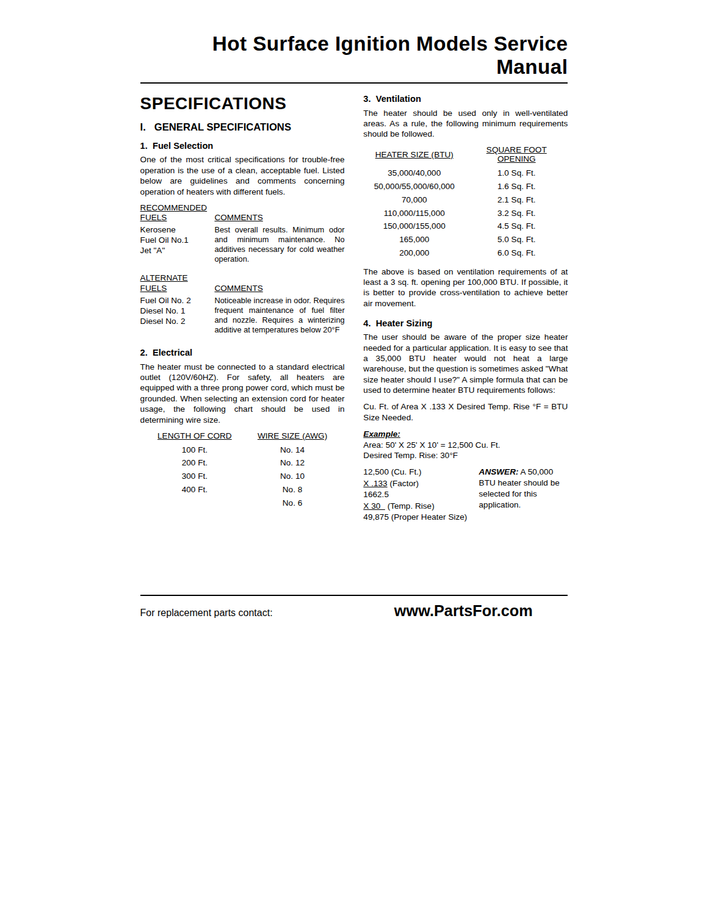Hot Surface Ignition Models Service Manual
SPECIFICATIONS
I. GENERAL SPECIFICATIONS
1. Fuel Selection
One of the most critical specifications for trouble-free operation is the use of a clean, acceptable fuel. Listed below are guidelines and comments concerning operation of heaters with different fuels.
| RECOMMENDED FUELS | COMMENTS |
| --- | --- |
| Kerosene Fuel Oil No.1 Jet "A" | Best overall results. Minimum odor and minimum maintenance. No additives necessary for cold weather operation. |
| ALTERNATE FUELS | COMMENTS |
| Fuel Oil No. 2 Diesel No. 1 Diesel No. 2 | Noticeable increase in odor. Requires frequent maintenance of fuel filter and nozzle. Requires a winterizing additive at temperatures below 20°F |
2. Electrical
The heater must be connected to a standard electrical outlet (120V/60HZ). For safety, all heaters are equipped with a three prong power cord, which must be grounded. When selecting an extension cord for heater usage, the following chart should be used in determining wire size.
| LENGTH OF CORD | WIRE SIZE (AWG) |
| --- | --- |
| 100 Ft. | No. 14 |
| 200 Ft. | No. 12 |
| 300 Ft. | No. 10 |
| 400 Ft. | No. 8 |
| | No. 6 |
3. Ventilation
The heater should be used only in well-ventilated areas. As a rule, the following minimum requirements should be followed.
| HEATER SIZE (BTU) | SQUARE FOOT OPENING |
| --- | --- |
| 35,000/40,000 | 1.0 Sq. Ft. |
| 50,000/55,000/60,000 | 1.6 Sq. Ft. |
| 70,000 | 2.1 Sq. Ft. |
| 110,000/115,000 | 3.2 Sq. Ft. |
| 150,000/155,000 | 4.5 Sq. Ft. |
| 165,000 | 5.0 Sq. Ft. |
| 200,000 | 6.0 Sq. Ft. |
The above is based on ventilation requirements of at least a 3 sq. ft. opening per 100,000 BTU. If possible, it is better to provide cross-ventilation to achieve better air movement.
4. Heater Sizing
The user should be aware of the proper size heater needed for a particular application. It is easy to see that a 35,000 BTU heater would not heat a large warehouse, but the question is sometimes asked "What size heater should I use?" A simple formula that can be used to determine heater BTU requirements follows:
Cu. Ft. of Area X .133 X Desired Temp. Rise °F = BTU Size Needed.
Example:
Area: 50' X 25' X 10' = 12,500 Cu. Ft.
Desired Temp. Rise: 30°F
12,500 (Cu. Ft.)
X .133 (Factor)
1662.5
X 30 (Temp. Rise)
49,875 (Proper Heater Size)
ANSWER: A 50,000 BTU heater should be selected for this application.
For replacement parts contact:
www.PartsFor.com